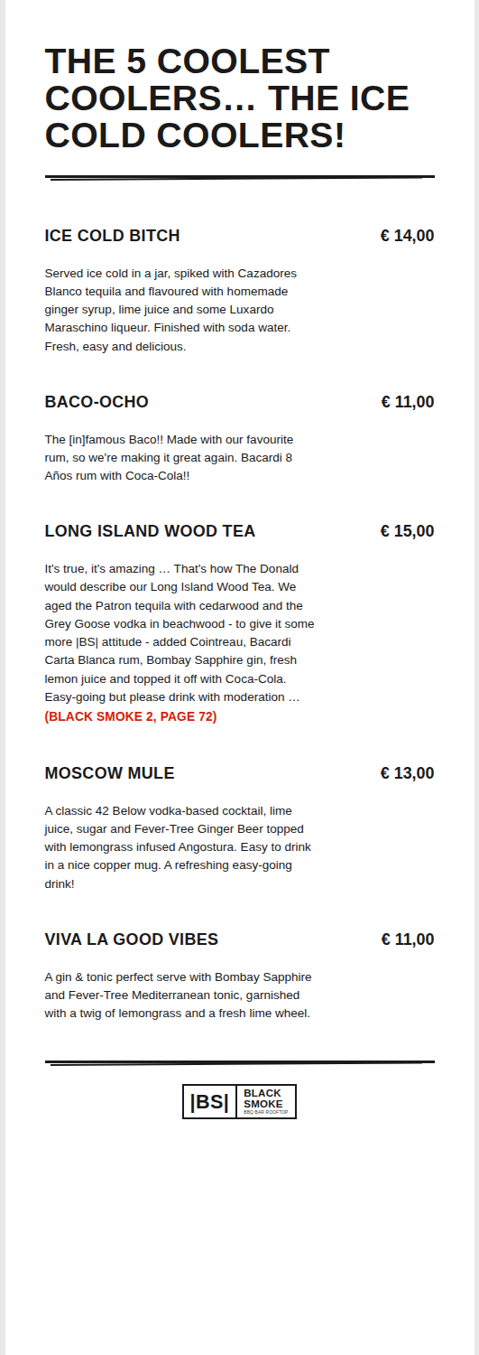The 5 coolest coolers… the ice cold coolers!
Ice Cold Bitch
€ 14,00
Served ice cold in a jar, spiked with Cazadores Blanco tequila and flavoured with homemade ginger syrup, lime juice and some Luxardo Maraschino liqueur. Finished with soda water. Fresh, easy and delicious.
Baco-Ocho
€ 11,00
The [in]famous Baco!! Made with our favourite rum, so we're making it great again. Bacardi 8 Años rum with Coca-Cola!!
Long Island Wood Tea
€ 15,00
It's true, it's amazing … That's how The Donald would describe our Long Island Wood Tea. We aged the Patron tequila with cedarwood and the Grey Goose vodka in beachwood - to give it some more |BS| attitude - added Cointreau, Bacardi Carta Blanca rum, Bombay Sapphire gin, fresh lemon juice and topped it off with Coca-Cola. Easy-going but please drink with moderation … (Black Smoke 2, page 72)
Moscow Mule
€ 13,00
A classic 42 Below vodka-based cocktail, lime juice, sugar and Fever-Tree Ginger Beer topped with lemongrass infused Angostura. Easy to drink in a nice copper mug. A refreshing easy-going drink!
Viva La Good Vibes
€ 11,00
A gin & tonic perfect serve with Bombay Sapphire and Fever-Tree Mediterranean tonic, garnished with a twig of lemongrass and a fresh lime wheel.
|BS|
Black Smoke BBQ Bar Rooftop